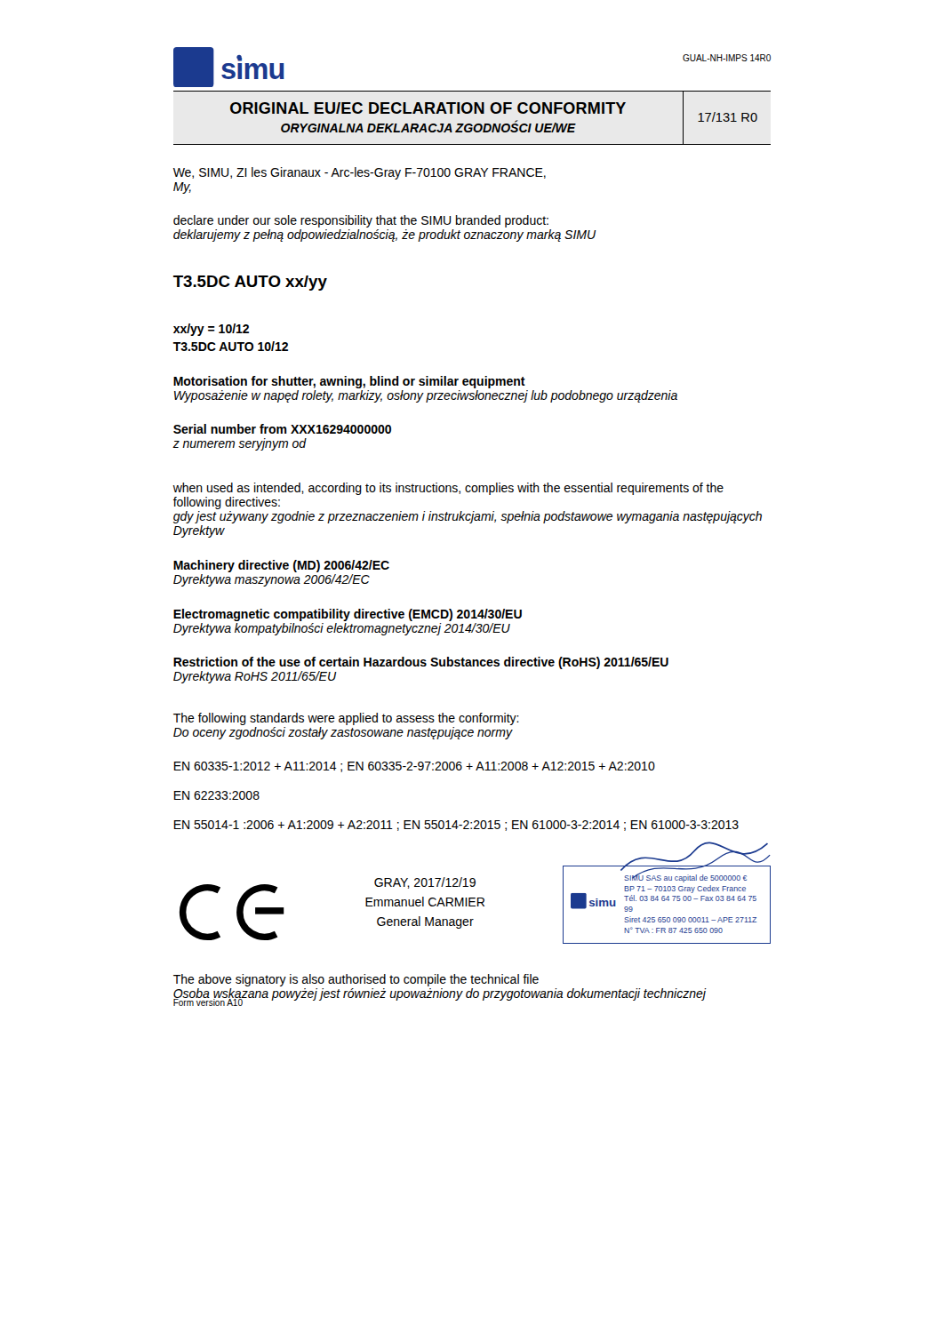simu
GUAL-NH-IMPS 14R0
ORIGINAL EU/EC DECLARATION OF CONFORMITY
ORYGINALNA DEKLARACJA ZGODNOŚCI UE/WE
17/131 R0
We, SIMU, ZI les Giranaux - Arc-les-Gray F-70100 GRAY FRANCE,
My,
declare under our sole responsibility that the SIMU branded product:
deklarujemy z pełną odpowiedzialnością, że produkt oznaczony marką SIMU
T3.5DC AUTO xx/yy
xx/yy = 10/12
T3.5DC AUTO 10/12
Motorisation for shutter, awning, blind or similar equipment
Wyposażenie w napęd rolety, markizy, osłony przeciwsłonecznej lub podobnego urządzenia
Serial number from XXX16294000000
z numerem seryjnym od
when used as intended, according to its instructions, complies with the essential requirements of the following directives:
gdy jest używany zgodnie z przeznaczeniem i instrukcjami, spełnia podstawowe wymagania następujących Dyrektyw
Machinery directive (MD) 2006/42/EC
Dyrektywa maszynowa 2006/42/EC
Electromagnetic compatibility directive (EMCD) 2014/30/EU
Dyrektywa kompatybilności elektromagnetycznej 2014/30/EU
Restriction of the use of certain Hazardous Substances directive (RoHS) 2011/65/EU
Dyrektywa RoHS 2011/65/EU
The following standards were applied to assess the conformity:
Do oceny zgodności zostały zastosowane następujące normy
EN 60335‑1:2012 + A11:2014 ; EN 60335‑2‑97:2006 + A11:2008 + A12:2015 + A2:2010
EN 62233:2008
EN 55014‑1 :2006 + A1:2009 + A2:2011 ; EN 55014‑2:2015 ; EN 61000‑3‑2:2014 ; EN 61000‑3‑3:2013
GRAY, 2017/12/19
Emmanuel CARMIER
General Manager
simu
SIMU SAS au capital de 5000000 €
BP 71 – 70103 Gray Cedex France
Tél. 03 84 64 75 00 – Fax 03 84 64 75 99
Siret 425 650 090 00011 – APE 2711Z
N° TVA : FR 87 425 650 090
The above signatory is also authorised to compile the technical file
Osoba wskazana powyżej jest również upoważniony do przygotowania dokumentacji technicznej
Form version A10